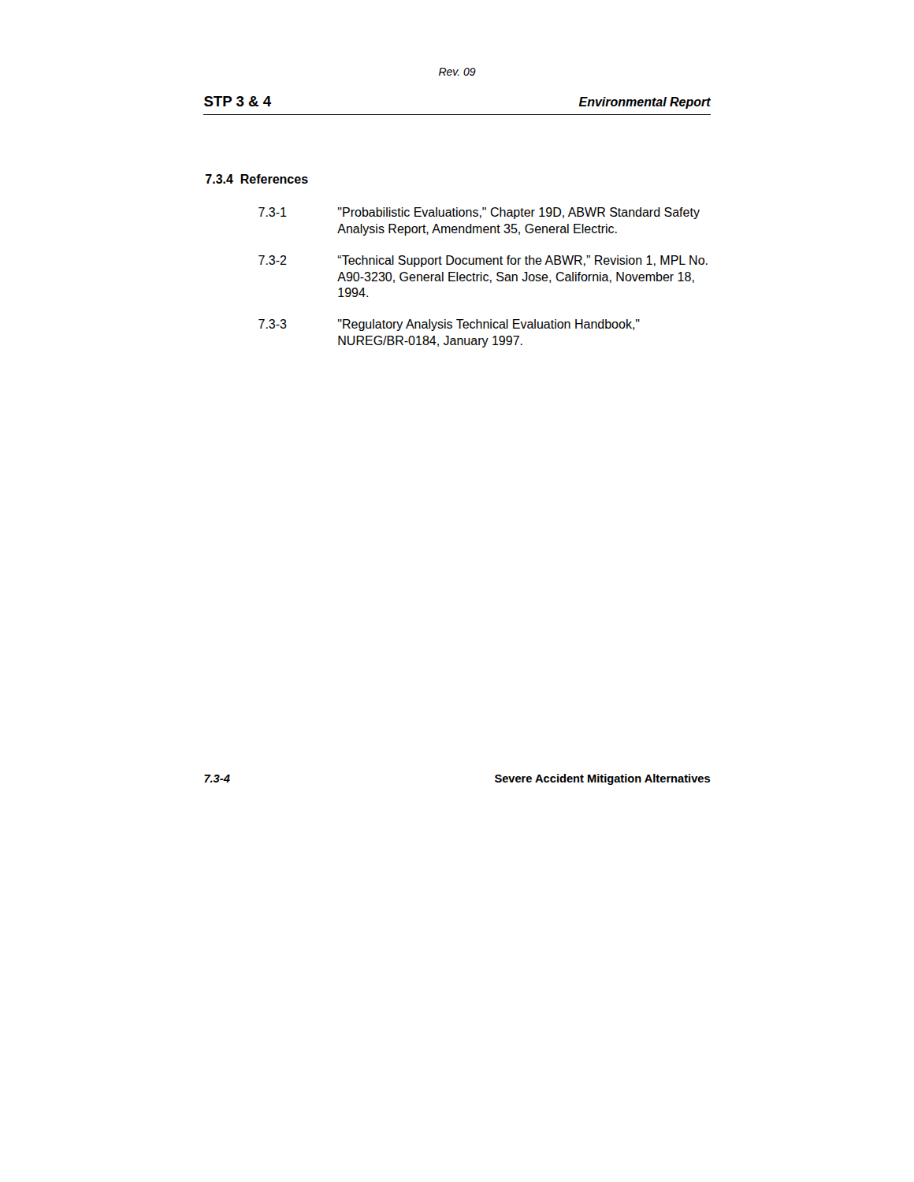Rev. 09
STP 3 & 4
Environmental Report
7.3.4 References
7.3-1
"Probabilistic Evaluations," Chapter 19D, ABWR Standard Safety Analysis Report, Amendment 35, General Electric.
7.3-2
“Technical Support Document for the ABWR,” Revision 1, MPL No. A90-3230, General Electric, San Jose, California, November 18, 1994.
7.3-3
"Regulatory Analysis Technical Evaluation Handbook," NUREG/BR-0184, January 1997.
7.3-4
Severe Accident Mitigation Alternatives